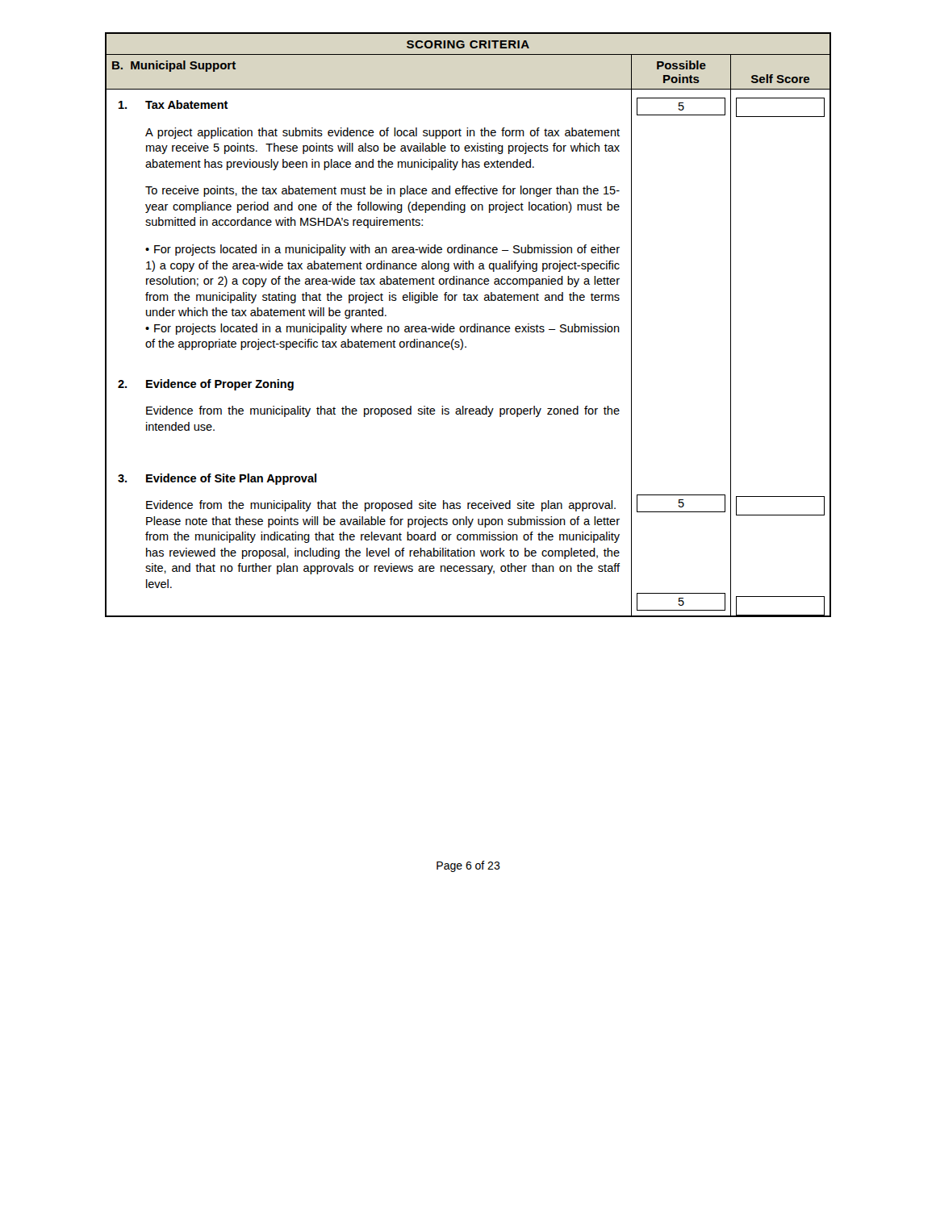| SCORING CRITERIA |
| --- |
| B. Municipal Support | Possible Points | Self Score |
| 1. Tax Abatement A project application that submits evidence of local support in the form of tax abatement may receive 5 points. These points will also be available to existing projects for which tax abatement has previously been in place and the municipality has extended. To receive points, the tax abatement must be in place and effective for longer than the 15-year compliance period and one of the following (depending on project location) must be submitted in accordance with MSHDA’s requirements: • For projects located in a municipality with an area-wide ordinance – Submission of either 1) a copy of the area-wide tax abatement ordinance along with a qualifying project-specific resolution; or 2) a copy of the area-wide tax abatement ordinance accompanied by a letter from the municipality stating that the project is eligible for tax abatement and the terms under which the tax abatement will be granted. • For projects located in a municipality where no area-wide ordinance exists – Submission of the appropriate project-specific tax abatement ordinance(s). 2. Evidence of Proper Zoning Evidence from the municipality that the proposed site is already properly zoned for the intended use. 3. Evidence of Site Plan Approval Evidence from the municipality that the proposed site has received site plan approval. Please note that these points will be available for projects only upon submission of a letter from the municipality indicating that the relevant board or commission of the municipality has reviewed the proposal, including the level of rehabilitation work to be completed, the site, and that no further plan approvals or reviews are necessary, other than on the staff level. | 5 5 5 | |
Page 6 of 23